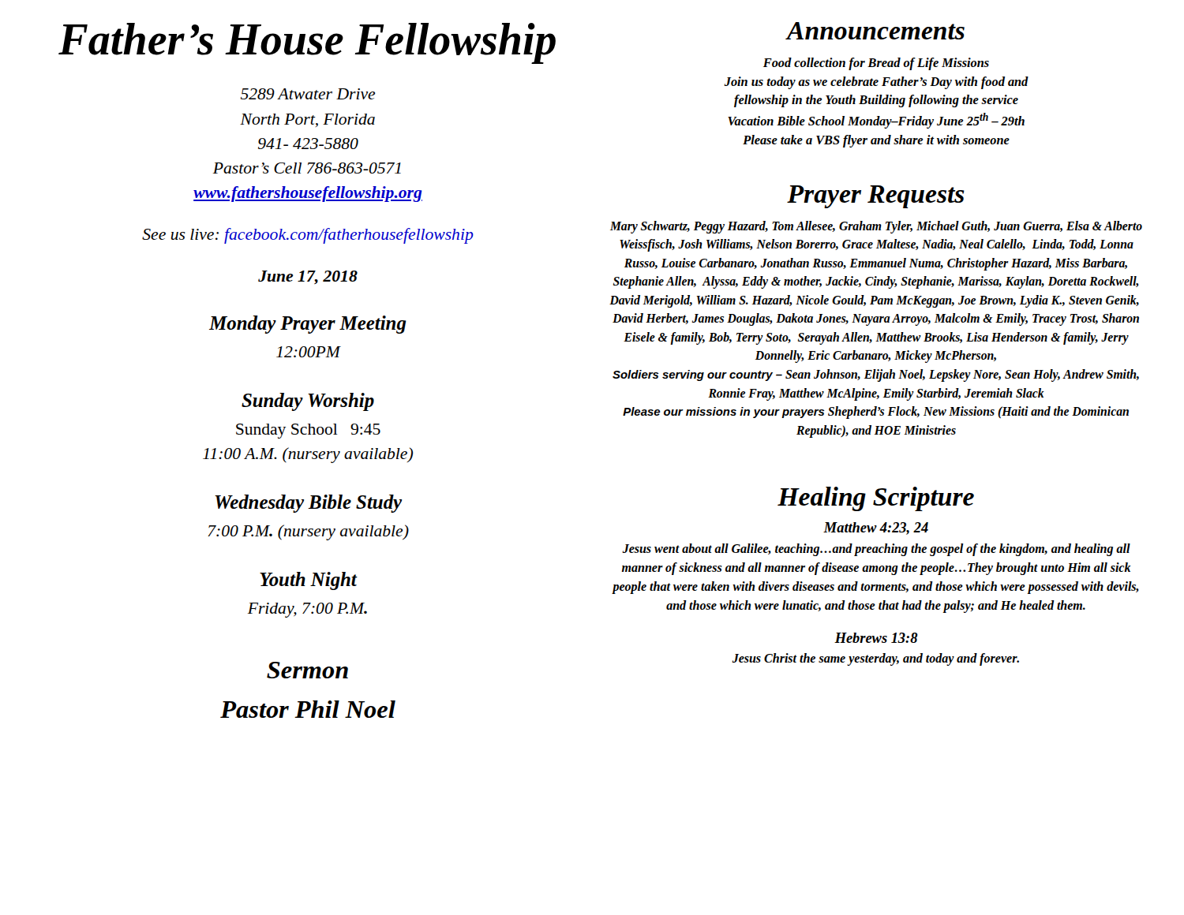Father’s House Fellowship
5289 Atwater Drive
North Port, Florida
941- 423-5880
Pastor’s Cell 786-863-0571
www.fathershousefellowship.org
See us live: facebook.com/fatherhousefellowship
June 17, 2018
Monday Prayer Meeting
12:00PM
Sunday Worship
Sunday School 9:45
11:00 A.M. (nursery available)
Wednesday Bible Study
7:00 P.M. (nursery available)
Youth Night
Friday, 7:00 P.M.
Sermon
Pastor Phil Noel
Announcements
Food collection for Bread of Life Missions Join us today as we celebrate Father’s Day with food and fellowship in the Youth Building following the service Vacation Bible School Monday–Friday June 25th – 29th Please take a VBS flyer and share it with someone
Prayer Requests
Mary Schwartz, Peggy Hazard, Tom Allesee, Graham Tyler, Michael Guth, Juan Guerra, Elsa & Alberto Weissfisch, Josh Williams, Nelson Borerro, Grace Maltese, Nadia, Neal Calello, Linda, Todd, Lonna Russo, Louise Carbanaro, Jonathan Russo, Emmanuel Numa, Christopher Hazard, Miss Barbara, Stephanie Allen, Alyssa, Eddy & mother, Jackie, Cindy, Stephanie, Marissa, Kaylan, Doretta Rockwell, David Merigold, William S. Hazard, Nicole Gould, Pam McKeggan, Joe Brown, Lydia K., Steven Genik, David Herbert, James Douglas, Dakota Jones, Nayara Arroyo, Malcolm & Emily, Tracey Trost, Sharon Eisele & family, Bob, Terry Soto, Serayah Allen, Matthew Brooks, Lisa Henderson & family, Jerry Donnelly, Eric Carbanaro, Mickey McPherson,
Soldiers serving our country – Sean Johnson, Elijah Noel, Lepskey Nore, Sean Holy, Andrew Smith, Ronnie Fray, Matthew McAlpine, Emily Starbird, Jeremiah Slack
Please our missions in your prayers Shepherd’s Flock, New Missions (Haiti and the Dominican Republic), and HOE Ministries
Healing Scripture
Matthew 4:23, 24
Jesus went about all Galilee, teaching…and preaching the gospel of the kingdom, and healing all manner of sickness and all manner of disease among the people…They brought unto Him all sick people that were taken with divers diseases and torments, and those which were possessed with devils, and those which were lunatic, and those that had the palsy; and He healed them.
Hebrews 13:8
Jesus Christ the same yesterday, and today and forever.